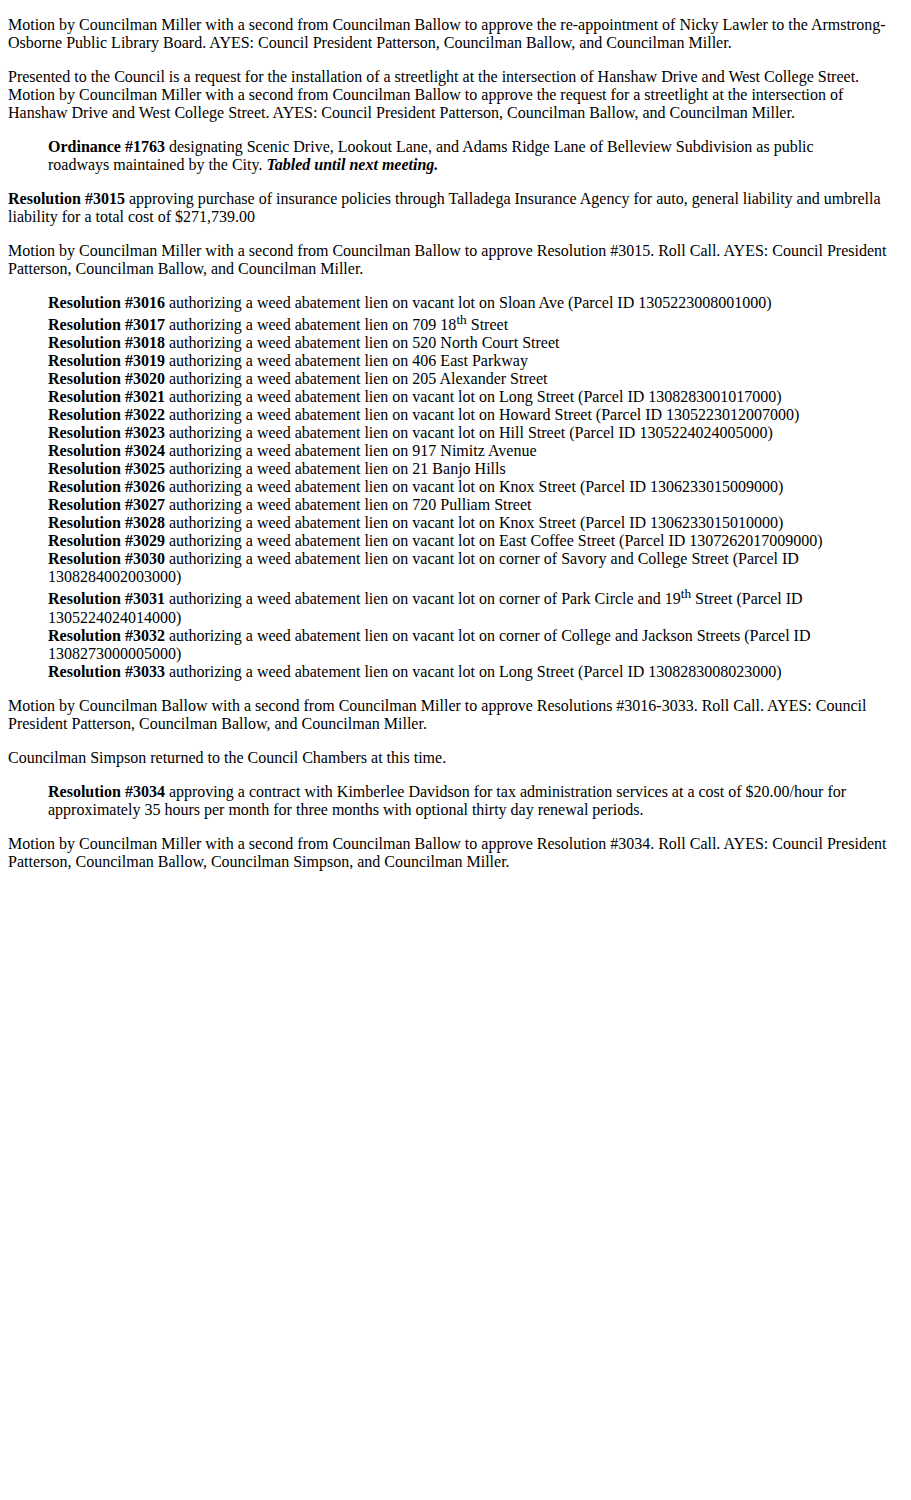Motion by Councilman Miller with a second from Councilman Ballow to approve the re-appointment of Nicky Lawler to the Armstrong-Osborne Public Library Board. AYES: Council President Patterson, Councilman Ballow, and Councilman Miller.
Presented to the Council is a request for the installation of a streetlight at the intersection of Hanshaw Drive and West College Street. Motion by Councilman Miller with a second from Councilman Ballow to approve the request for a streetlight at the intersection of Hanshaw Drive and West College Street. AYES: Council President Patterson, Councilman Ballow, and Councilman Miller.
Ordinance #1763 designating Scenic Drive, Lookout Lane, and Adams Ridge Lane of Belleview Subdivision as public roadways maintained by the City. Tabled until next meeting.
Resolution #3015 approving purchase of insurance policies through Talladega Insurance Agency for auto, general liability and umbrella liability for a total cost of $271,739.00
Motion by Councilman Miller with a second from Councilman Ballow to approve Resolution #3015. Roll Call. AYES: Council President Patterson, Councilman Ballow, and Councilman Miller.
Resolution #3016 authorizing a weed abatement lien on vacant lot on Sloan Ave (Parcel ID 1305223008001000)
Resolution #3017 authorizing a weed abatement lien on 709 18th Street
Resolution #3018 authorizing a weed abatement lien on 520 North Court Street
Resolution #3019 authorizing a weed abatement lien on 406 East Parkway
Resolution #3020 authorizing a weed abatement lien on 205 Alexander Street
Resolution #3021 authorizing a weed abatement lien on vacant lot on Long Street (Parcel ID 1308283001017000)
Resolution #3022 authorizing a weed abatement lien on vacant lot on Howard Street (Parcel ID 1305223012007000)
Resolution #3023 authorizing a weed abatement lien on vacant lot on Hill Street (Parcel ID 1305224024005000)
Resolution #3024 authorizing a weed abatement lien on 917 Nimitz Avenue
Resolution #3025 authorizing a weed abatement lien on 21 Banjo Hills
Resolution #3026 authorizing a weed abatement lien on vacant lot on Knox Street (Parcel ID 1306233015009000)
Resolution #3027 authorizing a weed abatement lien on 720 Pulliam Street
Resolution #3028 authorizing a weed abatement lien on vacant lot on Knox Street (Parcel ID 1306233015010000)
Resolution #3029 authorizing a weed abatement lien on vacant lot on East Coffee Street (Parcel ID 1307262017009000)
Resolution #3030 authorizing a weed abatement lien on vacant lot on corner of Savory and College Street (Parcel ID 1308284002003000)
Resolution #3031 authorizing a weed abatement lien on vacant lot on corner of Park Circle and 19th Street (Parcel ID 1305224024014000)
Resolution #3032 authorizing a weed abatement lien on vacant lot on corner of College and Jackson Streets (Parcel ID 1308273000005000)
Resolution #3033 authorizing a weed abatement lien on vacant lot on Long Street (Parcel ID 1308283008023000)
Motion by Councilman Ballow with a second from Councilman Miller to approve Resolutions #3016-3033. Roll Call. AYES: Council President Patterson, Councilman Ballow, and Councilman Miller.
Councilman Simpson returned to the Council Chambers at this time.
Resolution #3034 approving a contract with Kimberlee Davidson for tax administration services at a cost of $20.00/hour for approximately 35 hours per month for three months with optional thirty day renewal periods.
Motion by Councilman Miller with a second from Councilman Ballow to approve Resolution #3034. Roll Call. AYES: Council President Patterson, Councilman Ballow, Councilman Simpson, and Councilman Miller.